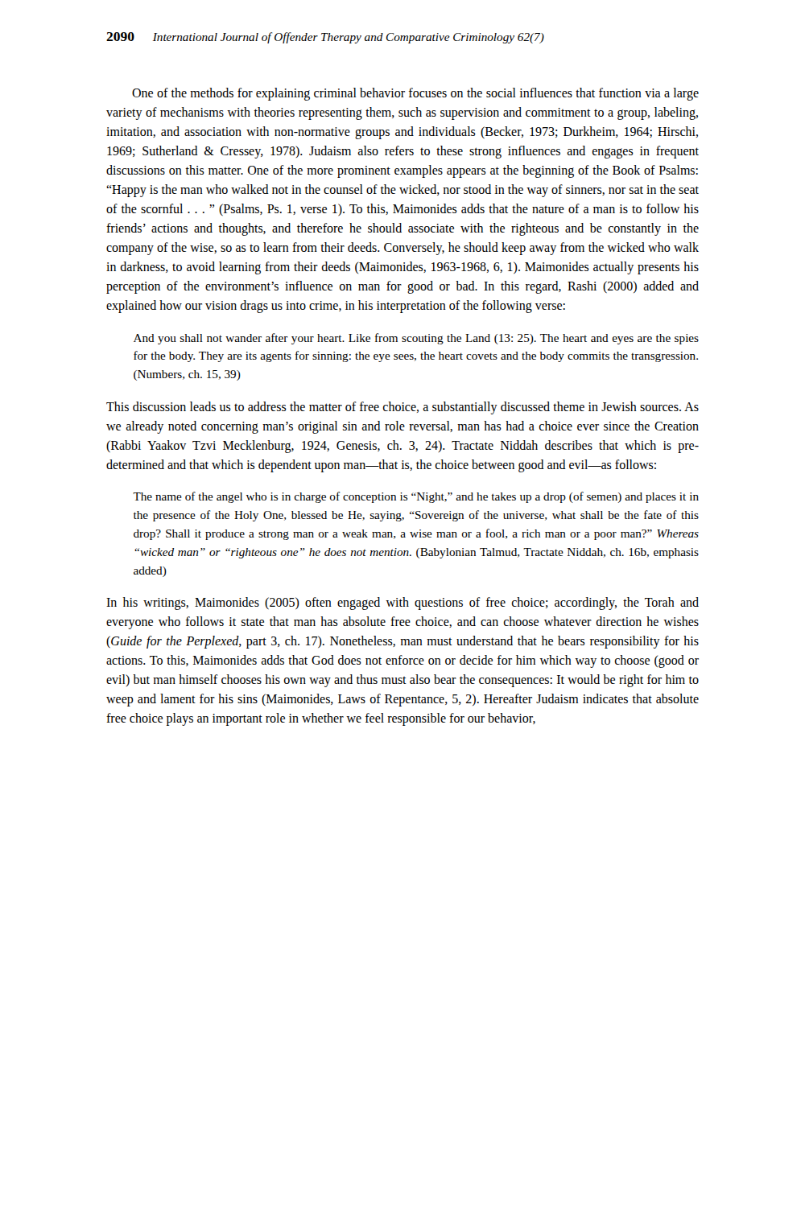2090 International Journal of Offender Therapy and Comparative Criminology 62(7)
One of the methods for explaining criminal behavior focuses on the social influences that function via a large variety of mechanisms with theories representing them, such as supervision and commitment to a group, labeling, imitation, and association with non-normative groups and individuals (Becker, 1973; Durkheim, 1964; Hirschi, 1969; Sutherland & Cressey, 1978). Judaism also refers to these strong influences and engages in frequent discussions on this matter. One of the more prominent examples appears at the beginning of the Book of Psalms: “Happy is the man who walked not in the counsel of the wicked, nor stood in the way of sinners, nor sat in the seat of the scornful . . . ” (Psalms, Ps. 1, verse 1). To this, Maimonides adds that the nature of a man is to follow his friends’ actions and thoughts, and therefore he should associate with the righteous and be constantly in the company of the wise, so as to learn from their deeds. Conversely, he should keep away from the wicked who walk in darkness, to avoid learning from their deeds (Maimonides, 1963-1968, 6, 1). Maimonides actually presents his perception of the environment’s influence on man for good or bad. In this regard, Rashi (2000) added and explained how our vision drags us into crime, in his interpretation of the following verse:
And you shall not wander after your heart. Like from scouting the Land (13: 25). The heart and eyes are the spies for the body. They are its agents for sinning: the eye sees, the heart covets and the body commits the transgression. (Numbers, ch. 15, 39)
This discussion leads us to address the matter of free choice, a substantially discussed theme in Jewish sources. As we already noted concerning man’s original sin and role reversal, man has had a choice ever since the Creation (Rabbi Yaakov Tzvi Mecklenburg, 1924, Genesis, ch. 3, 24). Tractate Niddah describes that which is pre-determined and that which is dependent upon man—that is, the choice between good and evil—as follows:
The name of the angel who is in charge of conception is “Night,” and he takes up a drop (of semen) and places it in the presence of the Holy One, blessed be He, saying, “Sovereign of the universe, what shall be the fate of this drop? Shall it produce a strong man or a weak man, a wise man or a fool, a rich man or a poor man?” Whereas “wicked man” or “righteous one” he does not mention. (Babylonian Talmud, Tractate Niddah, ch. 16b, emphasis added)
In his writings, Maimonides (2005) often engaged with questions of free choice; accordingly, the Torah and everyone who follows it state that man has absolute free choice, and can choose whatever direction he wishes (Guide for the Perplexed, part 3, ch. 17). Nonetheless, man must understand that he bears responsibility for his actions. To this, Maimonides adds that God does not enforce on or decide for him which way to choose (good or evil) but man himself chooses his own way and thus must also bear the consequences: It would be right for him to weep and lament for his sins (Maimonides, Laws of Repentance, 5, 2). Hereafter Judaism indicates that absolute free choice plays an important role in whether we feel responsible for our behavior,